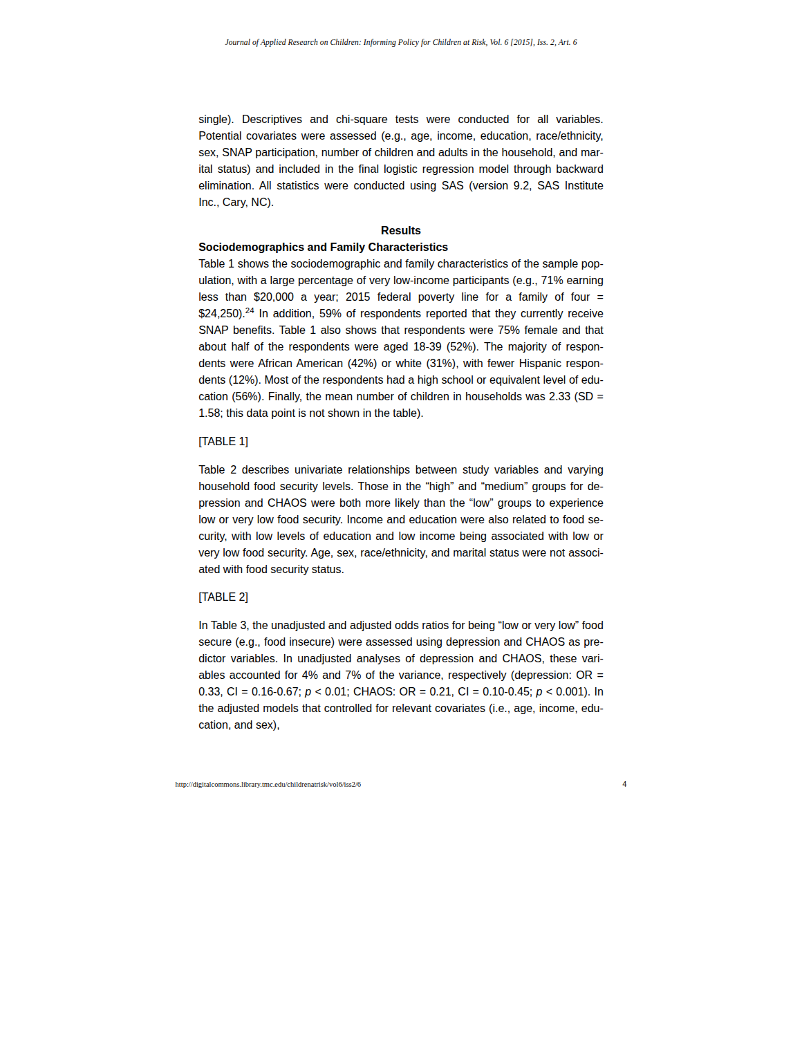Journal of Applied Research on Children: Informing Policy for Children at Risk, Vol. 6 [2015], Iss. 2, Art. 6
single). Descriptives and chi-square tests were conducted for all variables. Potential covariates were assessed (e.g., age, income, education, race/ethnicity, sex, SNAP participation, number of children and adults in the household, and marital status) and included in the final logistic regression model through backward elimination. All statistics were conducted using SAS (version 9.2, SAS Institute Inc., Cary, NC).
Results
Sociodemographics and Family Characteristics
Table 1 shows the sociodemographic and family characteristics of the sample population, with a large percentage of very low-income participants (e.g., 71% earning less than $20,000 a year; 2015 federal poverty line for a family of four = $24,250).24 In addition, 59% of respondents reported that they currently receive SNAP benefits. Table 1 also shows that respondents were 75% female and that about half of the respondents were aged 18-39 (52%). The majority of respondents were African American (42%) or white (31%), with fewer Hispanic respondents (12%). Most of the respondents had a high school or equivalent level of education (56%). Finally, the mean number of children in households was 2.33 (SD = 1.58; this data point is not shown in the table).
[TABLE 1]
Table 2 describes univariate relationships between study variables and varying household food security levels. Those in the “high” and “medium” groups for depression and CHAOS were both more likely than the “low” groups to experience low or very low food security. Income and education were also related to food security, with low levels of education and low income being associated with low or very low food security. Age, sex, race/ethnicity, and marital status were not associated with food security status.
[TABLE 2]
In Table 3, the unadjusted and adjusted odds ratios for being “low or very low” food secure (e.g., food insecure) were assessed using depression and CHAOS as predictor variables. In unadjusted analyses of depression and CHAOS, these variables accounted for 4% and 7% of the variance, respectively (depression: OR = 0.33, CI = 0.16-0.67; p < 0.01; CHAOS: OR = 0.21, CI = 0.10-0.45; p < 0.001). In the adjusted models that controlled for relevant covariates (i.e., age, income, education, and sex),
http://digitalcommons.library.tmc.edu/childrenatrisk/vol6/iss2/6 4